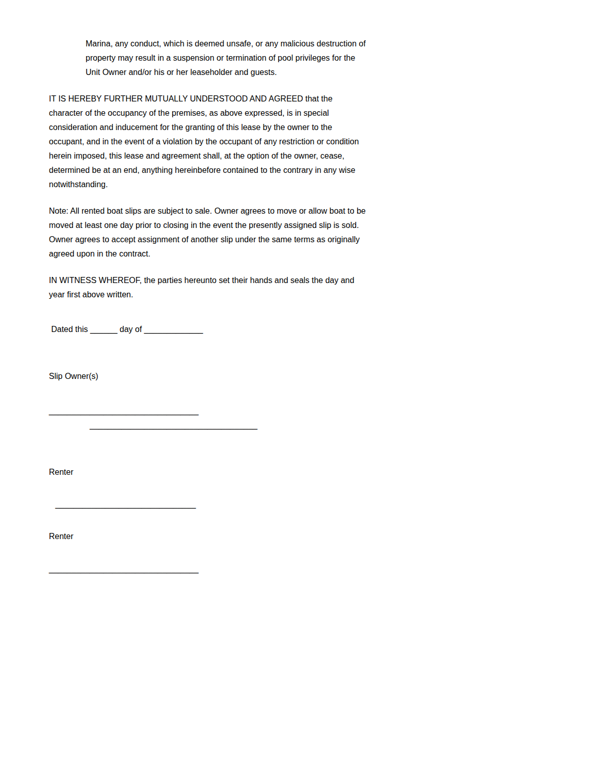Marina, any conduct, which is deemed unsafe, or any malicious destruction of property may result in a suspension or termination of pool privileges for the Unit Owner and/or his or her leaseholder and guests.
IT IS HEREBY FURTHER MUTUALLY UNDERSTOOD AND AGREED that the character of the occupancy of the premises, as above expressed, is in special consideration and inducement for the granting of this lease by the owner to the occupant, and in the event of a violation by the occupant of any restriction or condition herein imposed, this lease and agreement shall, at the option of the owner, cease, determined be at an end, anything hereinbefore contained to the contrary in any wise notwithstanding.
Note: All rented boat slips are subject to sale. Owner agrees to move or allow boat to be moved at least one day prior to closing in the event the presently assigned slip is sold. Owner agrees to accept assignment of another slip under the same terms as originally agreed upon in the contract.
IN WITNESS WHEREOF, the parties hereunto set their hands and seals the day and year first above written.
Dated this ______ day of _____________
Slip Owner(s)
______________________________________________________________________
Renter
_______________________________
Renter
_________________________________